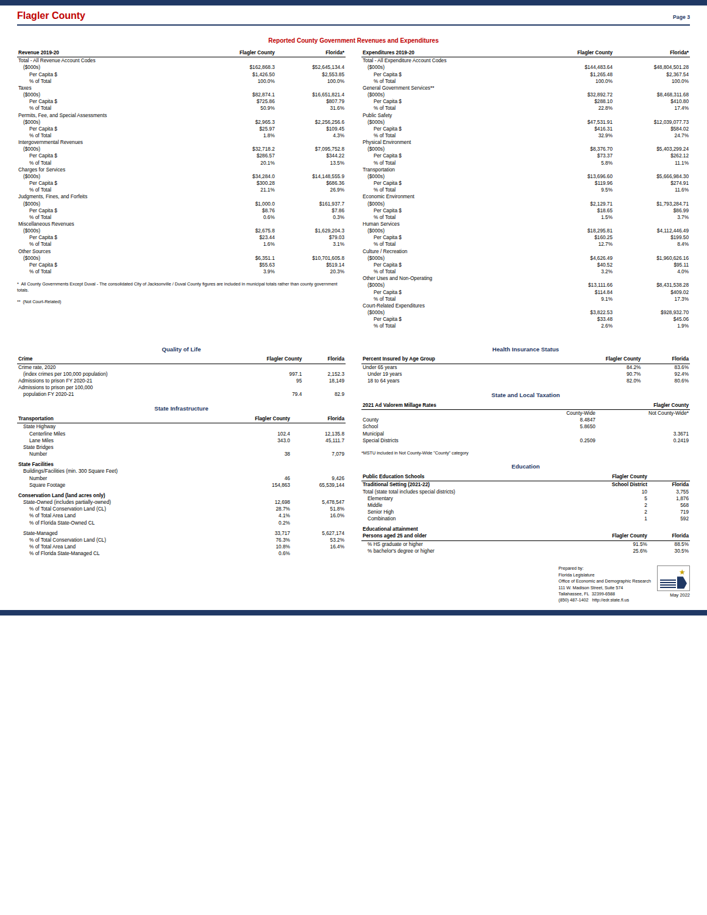Flagler County
Page 3
Reported County Government Revenues and Expenditures
| Revenue 2019-20 | Flagler County | Florida* |
| Total - All Revenue Account Codes | | |
| ($000s) | $162,868.3 | $52,645,134.4 |
| Per Capita $ | $1,426.50 | $2,553.85 |
| % of Total | 100.0% | 100.0% |
| Taxes | | |
| ($000s) | $82,874.1 | $16,651,821.4 |
| Per Capita $ | $725.86 | $807.79 |
| % of Total | 50.9% | 31.6% |
| Permits, Fee, and Special Assessments | | |
| ($000s) | $2,965.3 | $2,256,256.6 |
| Per Capita $ | $25.97 | $109.45 |
| % of Total | 1.8% | 4.3% |
| Intergovernmental Revenues | | |
| ($000s) | $32,718.2 | $7,095,752.8 |
| Per Capita $ | $286.57 | $344.22 |
| % of Total | 20.1% | 13.5% |
| Charges for Services | | |
| ($000s) | $34,284.0 | $14,148,555.9 |
| Per Capita $ | $300.28 | $686.36 |
| % of Total | 21.1% | 26.9% |
| Judgments, Fines, and Forfeits | | |
| ($000s) | $1,000.0 | $161,937.7 |
| Per Capita $ | $8.76 | $7.86 |
| % of Total | 0.6% | 0.3% |
| Miscellaneous Revenues | | |
| ($000s) | $2,675.8 | $1,629,204.3 |
| Per Capita $ | $23.44 | $79.03 |
| % of Total | 1.6% | 3.1% |
| Other Sources | | |
| ($000s) | $6,351.1 | $10,701,605.8 |
| Per Capita $ | $55.63 | $519.14 |
| % of Total | 3.9% | 20.3% |
* All County Governments Except Duval - The consolidated City of Jacksonville / Duval County figures are included in municipal totals rather than county government totals.
** (Not Court-Related)
| Expenditures 2019-20 | Flagler County | Florida* |
| Total - All Expenditure Account Codes | | |
| ($000s) | $144,483.64 | $48,804,501.28 |
| Per Capita $ | $1,265.48 | $2,367.54 |
| % of Total | 100.0% | 100.0% |
| General Government Services** | | |
| ($000s) | $32,892.72 | $8,468,311.68 |
| Per Capita $ | $288.10 | $410.80 |
| % of Total | 22.8% | 17.4% |
| Public Safety | | |
| ($000s) | $47,531.91 | $12,039,077.73 |
| Per Capita $ | $416.31 | $584.02 |
| % of Total | 32.9% | 24.7% |
| Physical Environment | | |
| ($000s) | $8,376.70 | $5,403,299.24 |
| Per Capita $ | $73.37 | $262.12 |
| % of Total | 5.8% | 11.1% |
| Transportation | | |
| ($000s) | $13,696.60 | $5,666,984.30 |
| Per Capita $ | $119.96 | $274.91 |
| % of Total | 9.5% | 11.6% |
| Economic Environment | | |
| ($000s) | $2,129.71 | $1,793,284.71 |
| Per Capita $ | $18.65 | $86.99 |
| % of Total | 1.5% | 3.7% |
| Human Services | | |
| ($000s) | $18,295.81 | $4,112,446.49 |
| Per Capita $ | $160.25 | $199.50 |
| % of Total | 12.7% | 8.4% |
| Culture / Recreation | | |
| ($000s) | $4,626.49 | $1,960,626.16 |
| Per Capita $ | $40.52 | $95.11 |
| % of Total | 3.2% | 4.0% |
| Other Uses and Non-Operating | | |
| ($000s) | $13,111.66 | $8,431,538.28 |
| Per Capita $ | $114.84 | $409.02 |
| % of Total | 9.1% | 17.3% |
| Court-Related Expenditures | | |
| ($000s) | $3,822.53 | $928,932.70 |
| Per Capita $ | $33.48 | $45.06 |
| % of Total | 2.6% | 1.9% |
Quality of Life
| Crime | Flagler County | Florida |
| Crime rate, 2020 | | |
| (index crimes per 100,000 population) | 997.1 | 2,152.3 |
| Admissions to prison FY 2020-21 | 95 | 18,149 |
| Admissions to prison per 100,000 | | |
| population FY 2020-21 | 79.4 | 82.9 |
State Infrastructure
| Transportation | Flagler County | Florida |
| State Highway | | |
| Centerline Miles | 102.4 | 12,135.8 |
| Lane Miles | 343.0 | 45,111.7 |
| State Bridges | | |
| Number | 38 | 7,079 |
| State Facilities | | |
| Buildings/Facilities (min. 300 Square Feet) | | |
| Number | 46 | 9,426 |
| Square Footage | 154,863 | 65,539,144 |
| Conservation Land (land acres only) | | |
| State-Owned (includes partially-owned) | 12,698 | 5,478,547 |
| % of Total Conservation Land (CL) | 28.7% | 51.8% |
| % of Total Area Land | 4.1% | 16.0% |
| % of Florida State-Owned CL | 0.2% | |
| State-Managed | 33,717 | 5,627,174 |
| % of Total Conservation Land (CL) | 76.3% | 53.2% |
| % of Total Area Land | 10.8% | 16.4% |
| % of Florida State-Managed CL | 0.6% | |
Health Insurance Status
| Percent Insured by Age Group | Flagler County | Florida |
| Under 65 years | 84.2% | 83.6% |
| Under 19 years | 90.7% | 92.4% |
| 18 to 64 years | 82.0% | 80.6% |
State and Local Taxation
| 2021 Ad Valorem Millage Rates | Flagler County |
| | County-Wide | Not County-Wide* |
| County | 8.4847 | |
| School | 5.8650 | |
| Municipal | | 3.3671 |
| Special Districts | 0.2509 | 0.2419 |
*MSTU included in Not County-Wide "County" category
Education
| Public Education Schools | Flagler County | |
| Traditional Setting (2021-22) | School District | Florida |
| Total (state total includes special districts) | 10 | 3,755 |
| Elementary | 5 | 1,876 |
| Middle | 2 | 568 |
| Senior High | 2 | 719 |
| Combination | 1 | 592 |
| Educational attainment | | |
| Persons aged 25 and older | Flagler County | Florida |
| % HS graduate or higher | 91.5% | 88.5% |
| % bachelor's degree or higher | 25.6% | 30.5% |
Prepared by:
Florida Legislature
Office of Economic and Demographic Research
111 W. Madison Street, Suite 574
Tallahassee, FL 32399-6588
(850) 487-1402 http://edr.state.fl.us
★
May 2022